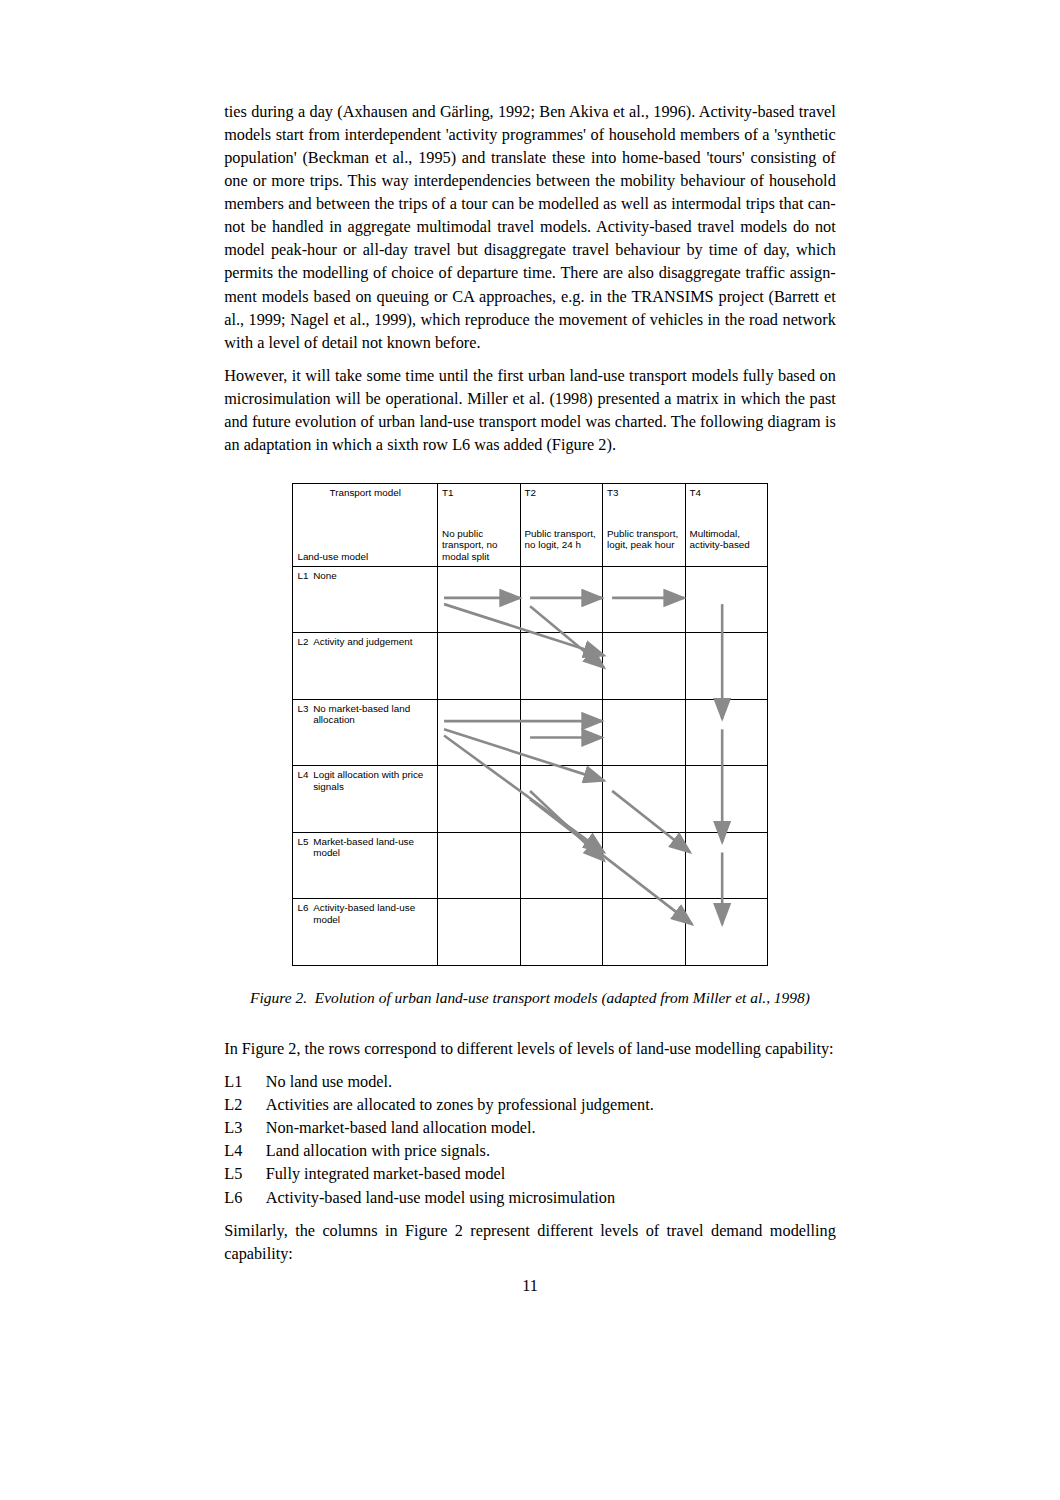ties during a day (Axhausen and Gärling, 1992; Ben Akiva et al., 1996). Activity-based travel models start from interdependent 'activity programmes' of household members of a 'synthetic population' (Beckman et al., 1995) and translate these into home-based 'tours' consisting of one or more trips. This way interdependencies between the mobility behaviour of household members and between the trips of a tour can be modelled as well as intermodal trips that cannot be handled in aggregate multimodal travel models. Activity-based travel models do not model peak-hour or all-day travel but disaggregate travel behaviour by time of day, which permits the modelling of choice of departure time. There are also disaggregate traffic assignment models based on queuing or CA approaches, e.g. in the TRANSIMS project (Barrett et al., 1999; Nagel et al., 1999), which reproduce the movement of vehicles in the road network with a level of detail not known before.
However, it will take some time until the first urban land-use transport models fully based on microsimulation will be operational. Miller et al. (1998) presented a matrix in which the past and future evolution of urban land-use transport model was charted. The following diagram is an adaptation in which a sixth row L6 was added (Figure 2).
| Transport model Land-use model | T1 No public transport, no modal split | T2 Public transport, no logit, 24 h | T3 Public transport, logit, peak hour | T4 Multimodal, activity-based |
| L1 None | | | | |
| L2 Activity and judgement | | | | |
| L3 No market-based land allocation | | | | |
| L4 Logit allocation with price signals | | | | |
| L5 Market-based land-use model | | | | |
| L6 Activity-based land-use model | | | | |
Figure 2. Evolution of urban land-use transport models (adapted from Miller et al., 1998)
In Figure 2, the rows correspond to different levels of levels of land-use modelling capability:
L1 No land use model.
L2 Activities are allocated to zones by professional judgement.
L3 Non-market-based land allocation model.
L4 Land allocation with price signals.
L5 Fully integrated market-based model
L6 Activity-based land-use model using microsimulation
Similarly, the columns in Figure 2 represent different levels of travel demand modelling capability:
11